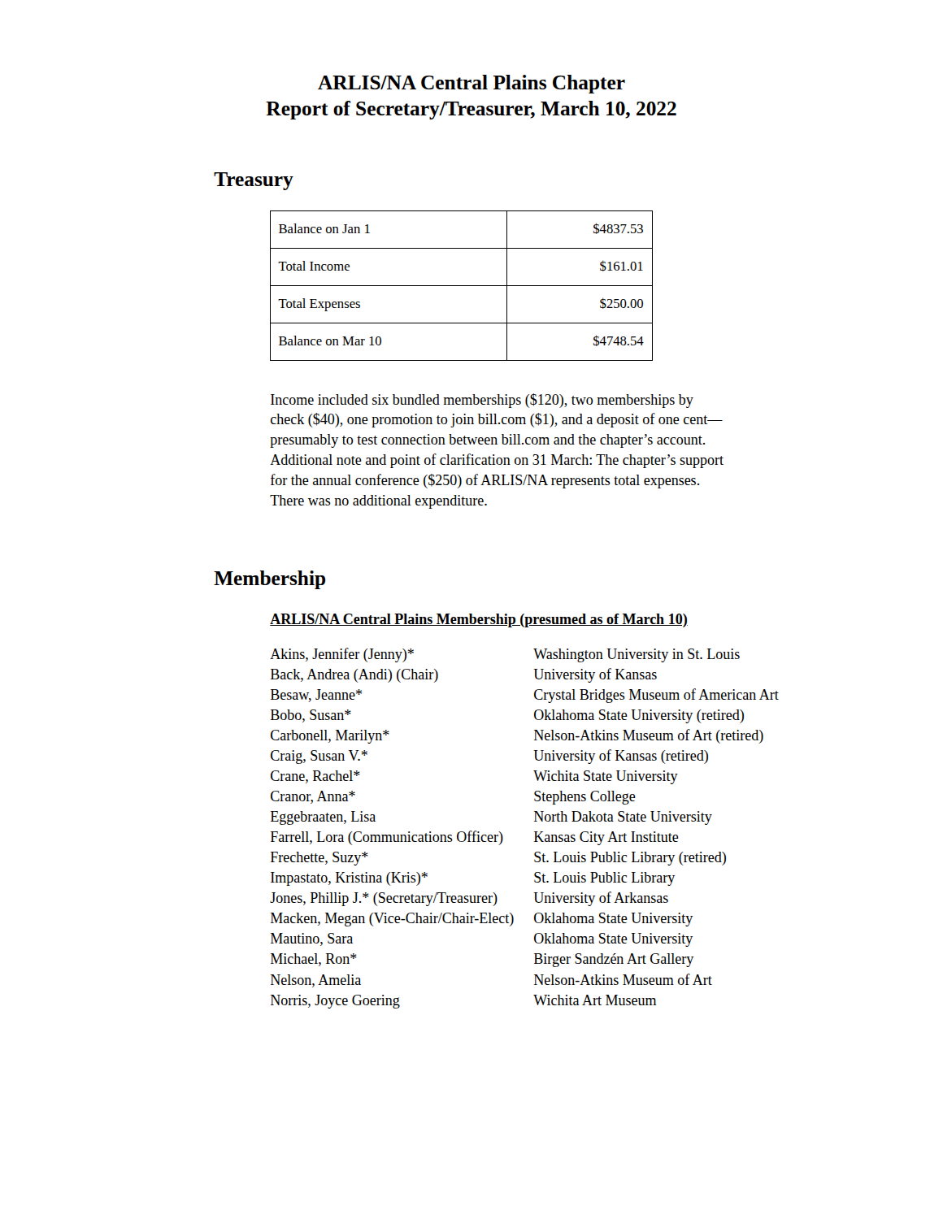ARLIS/NA Central Plains Chapter
Report of Secretary/Treasurer, March 10, 2022
Treasury
| Balance on Jan 1 | $4837.53 |
| Total Income | $161.01 |
| Total Expenses | $250.00 |
| Balance on Mar 10 | $4748.54 |
Income included six bundled memberships ($120), two memberships by check ($40), one promotion to join bill.com ($1), and a deposit of one cent—presumably to test connection between bill.com and the chapter’s account. Additional note and point of clarification on 31 March: The chapter’s support for the annual conference ($250) of ARLIS/NA represents total expenses. There was no additional expenditure.
Membership
ARLIS/NA Central Plains Membership (presumed as of March 10)
| Akins, Jennifer (Jenny)* | Washington University in St. Louis |
| Back, Andrea (Andi) (Chair) | University of Kansas |
| Besaw, Jeanne* | Crystal Bridges Museum of American Art |
| Bobo, Susan* | Oklahoma State University (retired) |
| Carbonell, Marilyn* | Nelson-Atkins Museum of Art (retired) |
| Craig, Susan V.* | University of Kansas (retired) |
| Crane, Rachel* | Wichita State University |
| Cranor, Anna* | Stephens College |
| Eggebraaten, Lisa | North Dakota State University |
| Farrell, Lora (Communications Officer) | Kansas City Art Institute |
| Frechette, Suzy* | St. Louis Public Library (retired) |
| Impastato, Kristina (Kris)* | St. Louis Public Library |
| Jones, Phillip J.* (Secretary/Treasurer) | University of Arkansas |
| Macken, Megan (Vice-Chair/Chair-Elect) | Oklahoma State University |
| Mautino, Sara | Oklahoma State University |
| Michael, Ron* | Birger Sandzén Art Gallery |
| Nelson, Amelia | Nelson-Atkins Museum of Art |
| Norris, Joyce Goering | Wichita Art Museum |